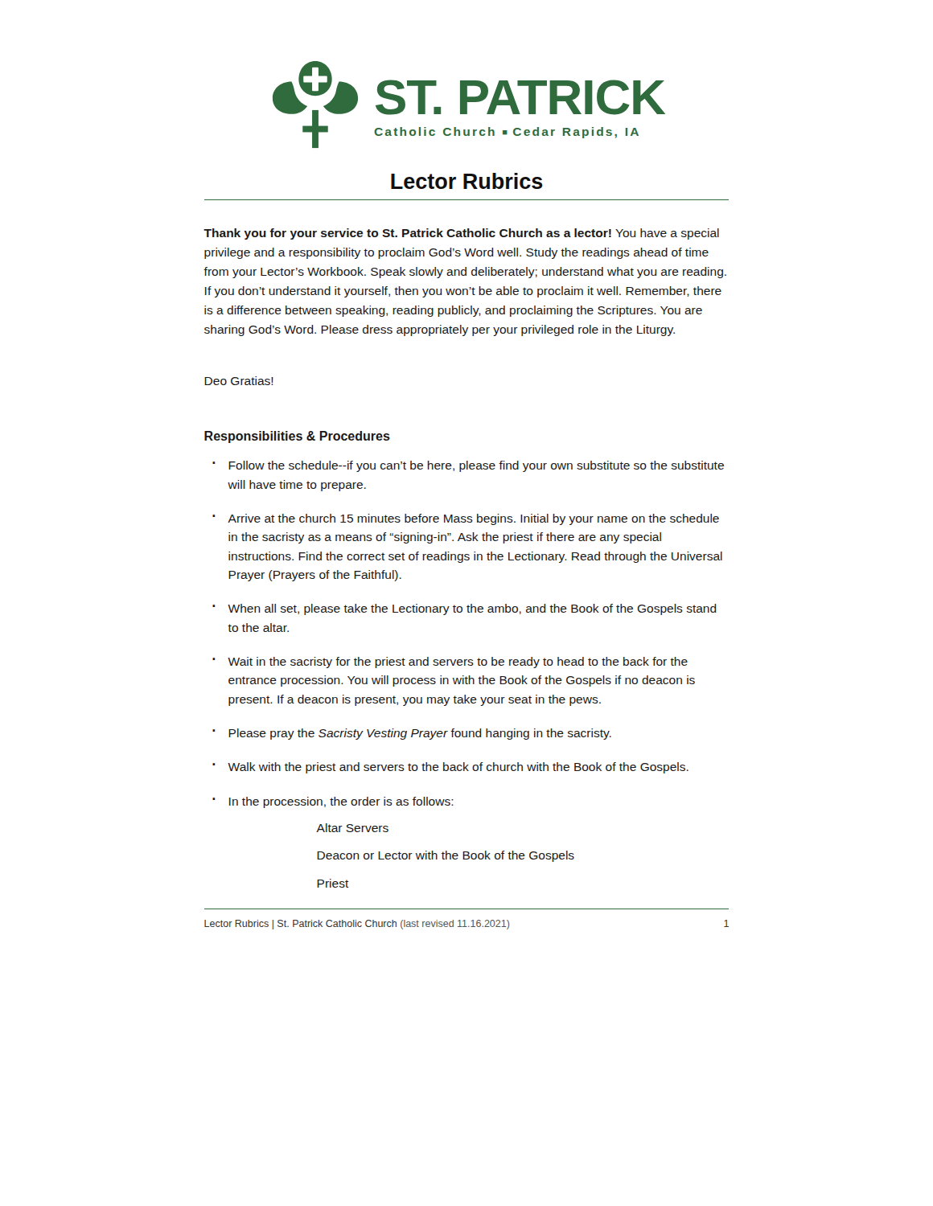ST. PATRICK
Catholic Church ■ Cedar Rapids, IA
Lector Rubrics
Thank you for your service to St. Patrick Catholic Church as a lector! You have a special privilege and a responsibility to proclaim God’s Word well. Study the readings ahead of time from your Lector’s Workbook. Speak slowly and deliberately; understand what you are reading. If you don’t understand it yourself, then you won’t be able to proclaim it well. Remember, there is a difference between speaking, reading publicly, and proclaiming the Scriptures. You are sharing God’s Word. Please dress appropriately per your privileged role in the Liturgy.
Deo Gratias!
Responsibilities & Procedures
Follow the schedule--if you can’t be here, please find your own substitute so the substitute will have time to prepare.
Arrive at the church 15 minutes before Mass begins. Initial by your name on the schedule in the sacristy as a means of “signing-in”. Ask the priest if there are any special instructions. Find the correct set of readings in the Lectionary. Read through the Universal Prayer (Prayers of the Faithful).
When all set, please take the Lectionary to the ambo, and the Book of the Gospels stand to the altar.
Wait in the sacristy for the priest and servers to be ready to head to the back for the entrance procession. You will process in with the Book of the Gospels if no deacon is present. If a deacon is present, you may take your seat in the pews.
Please pray the Sacristy Vesting Prayer found hanging in the sacristy.
Walk with the priest and servers to the back of church with the Book of the Gospels.
In the procession, the order is as follows:
Altar Servers
Deacon or Lector with the Book of the Gospels
Priest
Lector Rubrics | St. Patrick Catholic Church (last revised 11.16.2021)
1